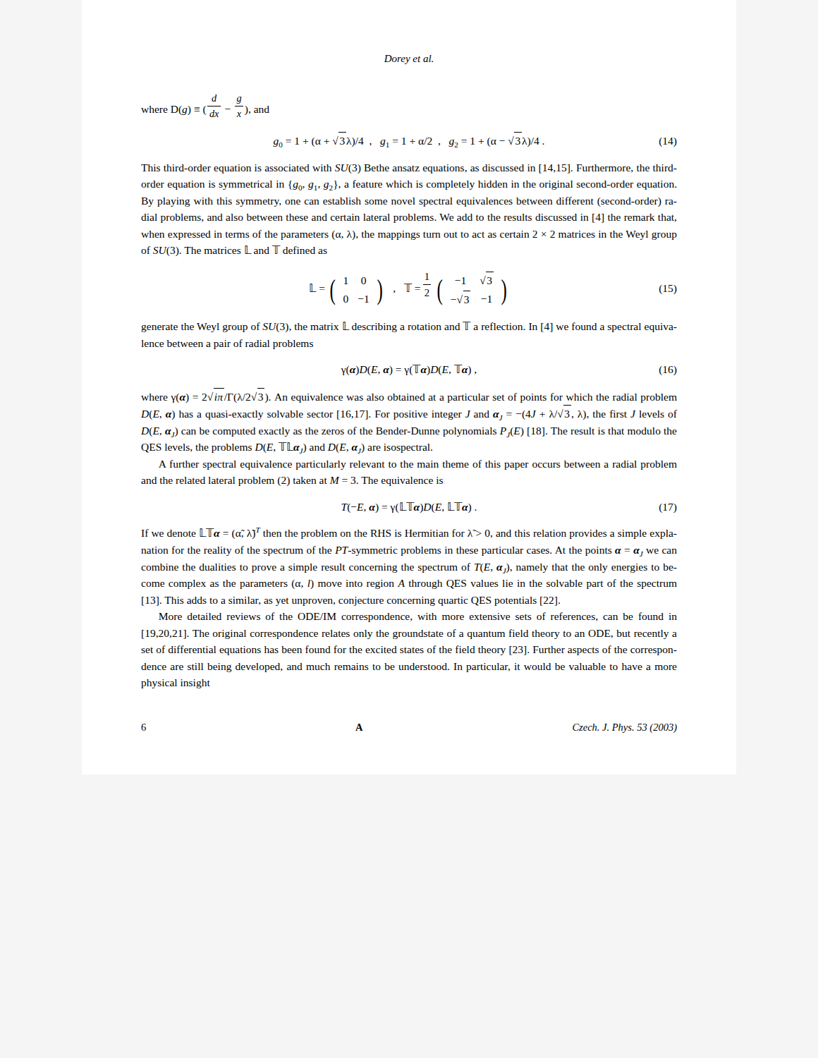Dorey et al.
where D(g) ≡ (ddx − gx), and
g0 = 1 + (α + √3λ)/4 , g1 = 1 + α/2 , g2 = 1 + (α − √3λ)/4 . (14)
This third-order equation is associated with SU(3) Bethe ansatz equations, as discussed in [14,15]. Furthermore, the third-order equation is symmetrical in {g0, g1, g2}, a feature which is completely hidden in the original second-order equation. By playing with this symmetry, one can establish some novel spectral equivalences between different (second-order) radial problems, and also between these and certain lateral problems. We add to the results discussed in [4] the remark that, when expressed in terms of the parameters (α, λ), the mappings turn out to act as certain 2 × 2 matrices in the Weyl group of SU(3). The matrices 𝕃 and 𝕋 defined as
𝕃 = (
| 1 | 0 |
| 0 | −1 |
) , 𝕋 = 12 (
| −1 | √ 3 |
| − √ 3 | −1 |
) (15)
generate the Weyl group of SU(3), the matrix 𝕃 describing a rotation and 𝕋 a reflection. In [4] we found a spectral equivalence between a pair of radial problems
γ(α)D(E, α) = γ(𝕋α)D(E, 𝕋α) , (16)
where γ(α) = 2√iπ/Γ(λ/2√3). An equivalence was also obtained at a particular set of points for which the radial problem D(E, α) has a quasi-exactly solvable sector [16,17]. For positive integer J and αJ = −(4J + λ/√3, λ), the first J levels of D(E, αJ) can be computed exactly as the zeros of the Bender-Dunne polynomials PJ(E) [18]. The result is that modulo the QES levels, the problems D(E, 𝕋𝕃αJ) and D(E, αJ) are isospectral.
A further spectral equivalence particularly relevant to the main theme of this paper occurs between a radial problem and the related lateral problem (2) taken at M = 3. The equivalence is
T(−E, α) = γ(𝕃𝕋α)D(E, 𝕃𝕋α) . (17)
If we denote 𝕃𝕋α = (α̃, λ̃)T then the problem on the RHS is Hermitian for λ̃ > 0, and this relation provides a simple explanation for the reality of the spectrum of the PT-symmetric problems in these particular cases. At the points α = αJ we can combine the dualities to prove a simple result concerning the spectrum of T(E, αJ), namely that the only energies to become complex as the parameters (α, l) move into region A through QES values lie in the solvable part of the spectrum [13]. This adds to a similar, as yet unproven, conjecture concerning quartic QES potentials [22].
More detailed reviews of the ODE/IM correspondence, with more extensive sets of references, can be found in [19,20,21]. The original correspondence relates only the groundstate of a quantum field theory to an ODE, but recently a set of differential equations has been found for the excited states of the field theory [23]. Further aspects of the correspondence are still being developed, and much remains to be understood. In particular, it would be valuable to have a more physical insight
6 A Czech. J. Phys. 53 (2003)